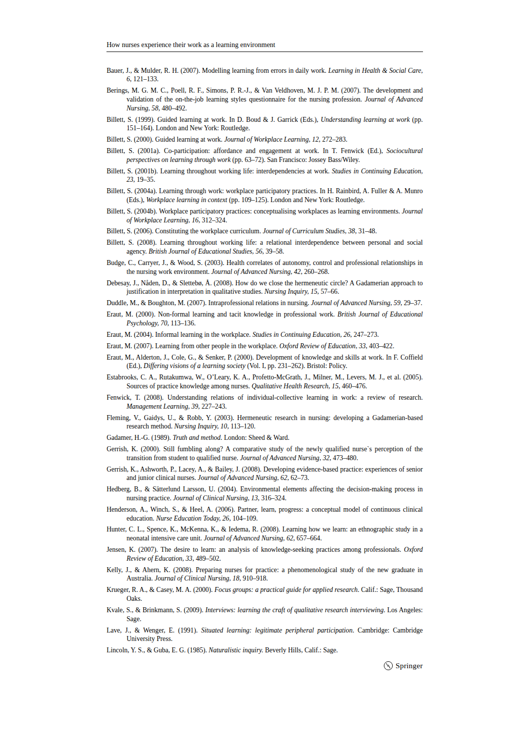How nurses experience their work as a learning environment
Bauer, J., & Mulder, R. H. (2007). Modelling learning from errors in daily work. Learning in Health & Social Care, 6, 121–133.
Berings, M. G. M. C., Poell, R. F., Simons, P. R.-J., & Van Veldhoven, M. J. P. M. (2007). The development and validation of the on-the-job learning styles questionnaire for the nursing profession. Journal of Advanced Nursing, 58, 480–492.
Billett, S. (1999). Guided learning at work. In D. Boud & J. Garrick (Eds.), Understanding learning at work (pp. 151–164). London and New York: Routledge.
Billett, S. (2000). Guided learning at work. Journal of Workplace Learning, 12, 272–283.
Billett, S. (2001a). Co-participation: affordance and engagement at work. In T. Fenwick (Ed.), Sociocultural perspectives on learning through work (pp. 63–72). San Francisco: Jossey Bass/Wiley.
Billett, S. (2001b). Learning throughout working life: interdependencies at work. Studies in Continuing Education, 23, 19–35.
Billett, S. (2004a). Learning through work: workplace participatory practices. In H. Rainbird, A. Fuller & A. Munro (Eds.), Workplace learning in context (pp. 109–125). London and New York: Routledge.
Billett, S. (2004b). Workplace participatory practices: conceptualising workplaces as learning environments. Journal of Workplace Learning, 16, 312–324.
Billett, S. (2006). Constituting the workplace curriculum. Journal of Curriculum Studies, 38, 31–48.
Billett, S. (2008). Learning throughout working life: a relational interdependence between personal and social agency. British Journal of Educational Studies, 56, 39–58.
Budge, C., Carryer, J., & Wood, S. (2003). Health correlates of autonomy, control and professional relationships in the nursing work environment. Journal of Advanced Nursing, 42, 260–268.
Debesay, J., Nåden, D., & Slettebø, Å. (2008). How do we close the hermeneutic circle? A Gadamerian approach to justification in interpretation in qualitative studies. Nursing Inquiry, 15, 57–66.
Duddle, M., & Boughton, M. (2007). Intraprofessional relations in nursing. Journal of Advanced Nursing, 59, 29–37.
Eraut, M. (2000). Non-formal learning and tacit knowledge in professional work. British Journal of Educational Psychology, 70, 113–136.
Eraut, M. (2004). Informal learning in the workplace. Studies in Continuing Education, 26, 247–273.
Eraut, M. (2007). Learning from other people in the workplace. Oxford Review of Education, 33, 403–422.
Eraut, M., Alderton, J., Cole, G., & Senker, P. (2000). Development of knowledge and skills at work. In F. Coffield (Ed.), Differing visions of a learning society (Vol. I, pp. 231–262). Bristol: Policy.
Estabrooks, C. A., Rutakumwa, W., O’Leary, K. A., Profetto-McGrath, J., Milner, M., Levers, M. J., et al. (2005). Sources of practice knowledge among nurses. Qualitative Health Research, 15, 460–476.
Fenwick, T. (2008). Understanding relations of individual-collective learning in work: a review of research. Management Learning, 39, 227–243.
Fleming, V., Gaidys, U., & Robb, Y. (2003). Hermeneutic research in nursing: developing a Gadamerian-based research method. Nursing Inquiry, 10, 113–120.
Gadamer, H.-G. (1989). Truth and method. London: Sheed & Ward.
Gerrish, K. (2000). Still fumbling along? A comparative study of the newly qualified nurse`s perception of the transition from student to qualified nurse. Journal of Advanced Nursing, 32, 473–480.
Gerrish, K., Ashworth, P., Lacey, A., & Bailey, J. (2008). Developing evidence-based practice: experiences of senior and junior clinical nurses. Journal of Advanced Nursing, 62, 62–73.
Hedberg, B., & Sätterlund Larsson, U. (2004). Environmental elements affecting the decision-making process in nursing practice. Journal of Clinical Nursing, 13, 316–324.
Henderson, A., Winch, S., & Heel, A. (2006). Partner, learn, progress: a conceptual model of continuous clinical education. Nurse Education Today, 26, 104–109.
Hunter, C. L., Spence, K., McKenna, K., & Iedema, R. (2008). Learning how we learn: an ethnographic study in a neonatal intensive care unit. Journal of Advanced Nursing, 62, 657–664.
Jensen, K. (2007). The desire to learn: an analysis of knowledge-seeking practices among professionals. Oxford Review of Education, 33, 489–502.
Kelly, J., & Ahern, K. (2008). Preparing nurses for practice: a phenomenological study of the new graduate in Australia. Journal of Clinical Nursing, 18, 910–918.
Krueger, R. A., & Casey, M. A. (2000). Focus groups: a practical guide for applied research. Calif.: Sage, Thousand Oaks.
Kvale, S., & Brinkmann, S. (2009). Interviews: learning the craft of qualitative research interviewing. Los Angeles: Sage.
Lave, J., & Wenger, E. (1991). Situated learning: legitimate peripheral participation. Cambridge: Cambridge University Press.
Lincoln, Y. S., & Guba, E. G. (1985). Naturalistic inquiry. Beverly Hills, Calif.: Sage.
Springer